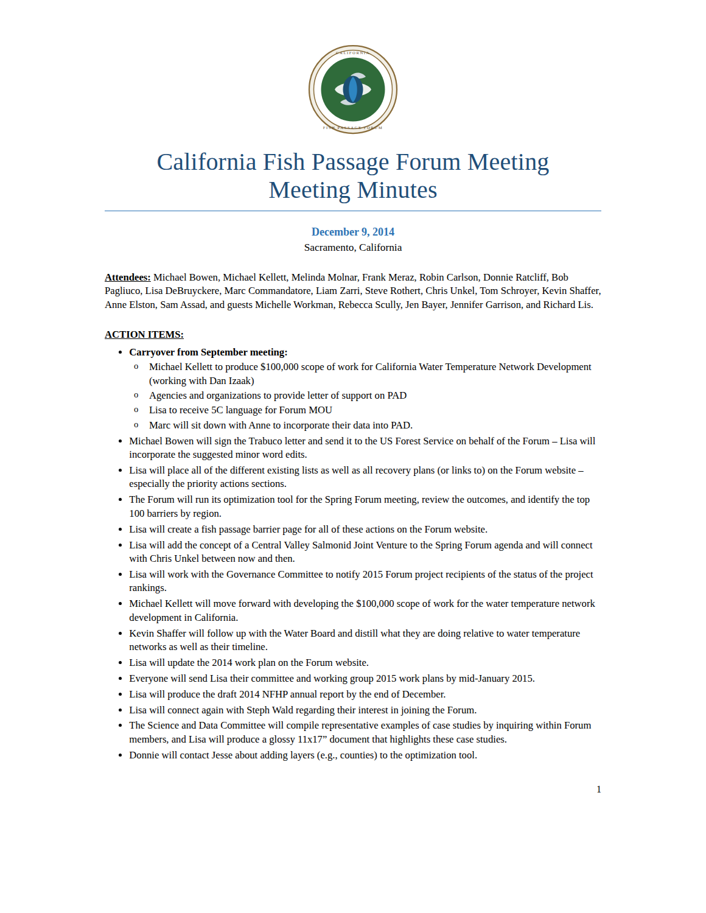CALIFORNIA FISH PASSAGE FORUM
California Fish Passage Forum Meeting
Meeting Minutes
December 9, 2014
Sacramento, California
Attendees: Michael Bowen, Michael Kellett, Melinda Molnar, Frank Meraz, Robin Carlson, Donnie Ratcliff, Bob Pagliuco, Lisa DeBruyckere, Marc Commandatore, Liam Zarri, Steve Rothert, Chris Unkel, Tom Schroyer, Kevin Shaffer, Anne Elston, Sam Assad, and guests Michelle Workman, Rebecca Scully, Jen Bayer, Jennifer Garrison, and Richard Lis.
ACTION ITEMS:
Carryover from September meeting:
Michael Kellett to produce $100,000 scope of work for California Water Temperature Network Development (working with Dan Izaak)
Agencies and organizations to provide letter of support on PAD
Lisa to receive 5C language for Forum MOU
Marc will sit down with Anne to incorporate their data into PAD.
Michael Bowen will sign the Trabuco letter and send it to the US Forest Service on behalf of the Forum – Lisa will incorporate the suggested minor word edits.
Lisa will place all of the different existing lists as well as all recovery plans (or links to) on the Forum website – especially the priority actions sections.
The Forum will run its optimization tool for the Spring Forum meeting, review the outcomes, and identify the top 100 barriers by region.
Lisa will create a fish passage barrier page for all of these actions on the Forum website.
Lisa will add the concept of a Central Valley Salmonid Joint Venture to the Spring Forum agenda and will connect with Chris Unkel between now and then.
Lisa will work with the Governance Committee to notify 2015 Forum project recipients of the status of the project rankings.
Michael Kellett will move forward with developing the $100,000 scope of work for the water temperature network development in California.
Kevin Shaffer will follow up with the Water Board and distill what they are doing relative to water temperature networks as well as their timeline.
Lisa will update the 2014 work plan on the Forum website.
Everyone will send Lisa their committee and working group 2015 work plans by mid-January 2015.
Lisa will produce the draft 2014 NFHP annual report by the end of December.
Lisa will connect again with Steph Wald regarding their interest in joining the Forum.
The Science and Data Committee will compile representative examples of case studies by inquiring within Forum members, and Lisa will produce a glossy 11x17” document that highlights these case studies.
Donnie will contact Jesse about adding layers (e.g., counties) to the optimization tool.
1